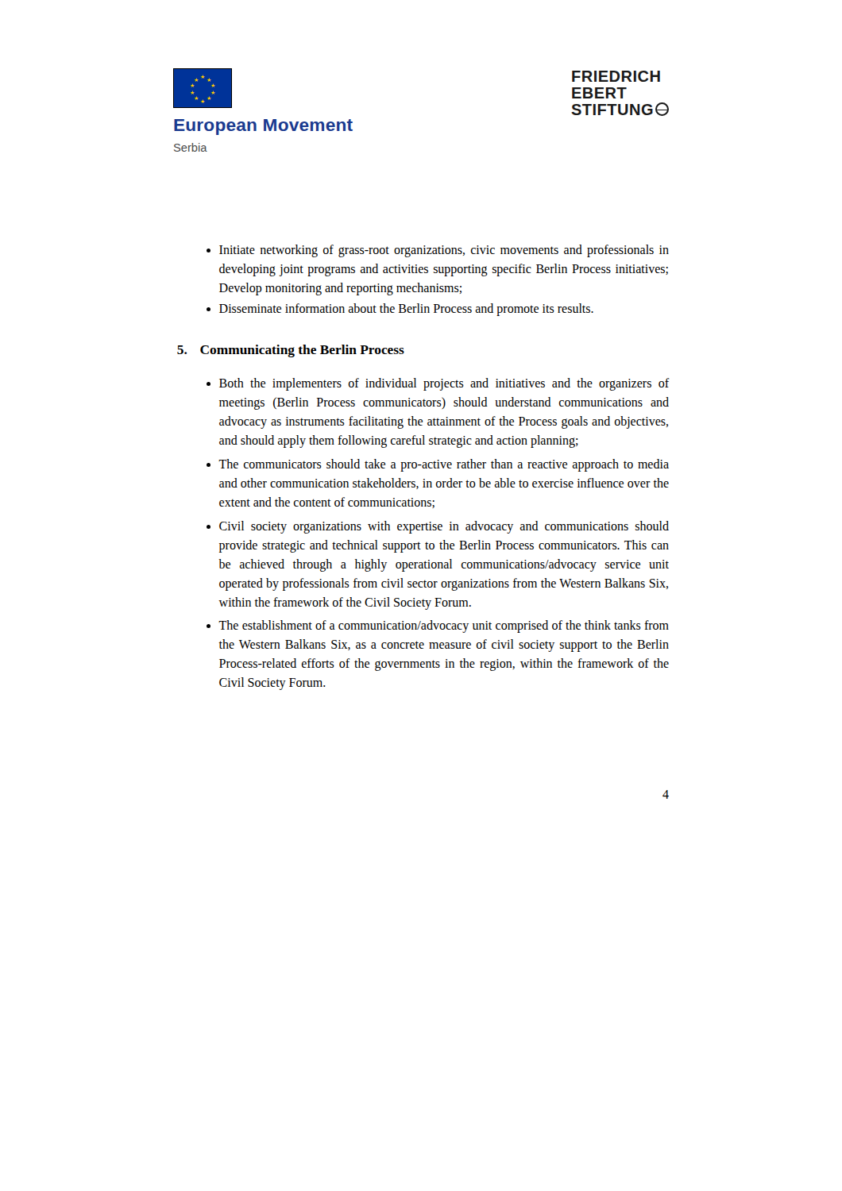★ ★ ★ ★ ★ ★ ★ ★ ★ ★
European Movement
Serbia
FRIEDRICH EBERT STIFTUNG
Initiate networking of grass-root organizations, civic movements and professionals in developing joint programs and activities supporting specific Berlin Process initiatives; Develop monitoring and reporting mechanisms;
Disseminate information about the Berlin Process and promote its results.
5. Communicating the Berlin Process
Both the implementers of individual projects and initiatives and the organizers of meetings (Berlin Process communicators) should understand communications and advocacy as instruments facilitating the attainment of the Process goals and objectives, and should apply them following careful strategic and action planning;
The communicators should take a pro-active rather than a reactive approach to media and other communication stakeholders, in order to be able to exercise influence over the extent and the content of communications;
Civil society organizations with expertise in advocacy and communications should provide strategic and technical support to the Berlin Process communicators. This can be achieved through a highly operational communications/advocacy service unit operated by professionals from civil sector organizations from the Western Balkans Six, within the framework of the Civil Society Forum.
The establishment of a communication/advocacy unit comprised of the think tanks from the Western Balkans Six, as a concrete measure of civil society support to the Berlin Process-related efforts of the governments in the region, within the framework of the Civil Society Forum.
4